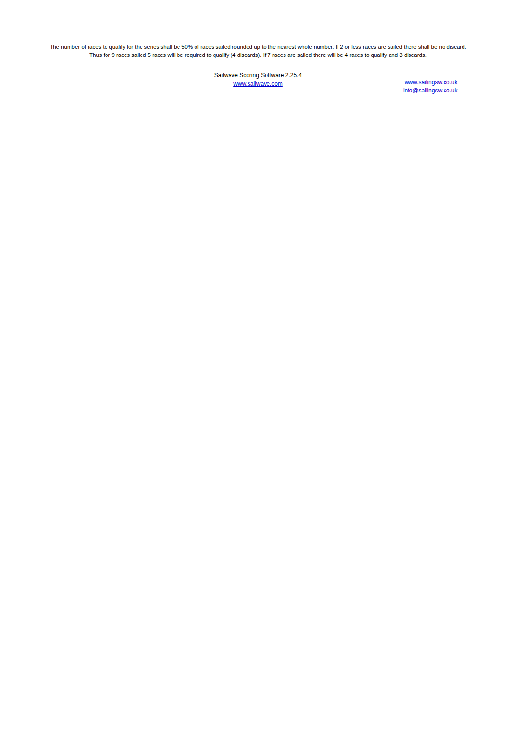The number of races to qualify for the series shall be 50% of races sailed rounded up to the nearest whole number. If 2 or less races are sailed there shall be no discard.
Thus for 9 races sailed 5 races will be required to qualify (4 discards). If 7 races are sailed there will be 4 races to qualify and 3 discards.
Sailwave Scoring Software 2.25.4
www.sailwave.com
www.sailingsw.co.uk
info@sailingsw.co.uk